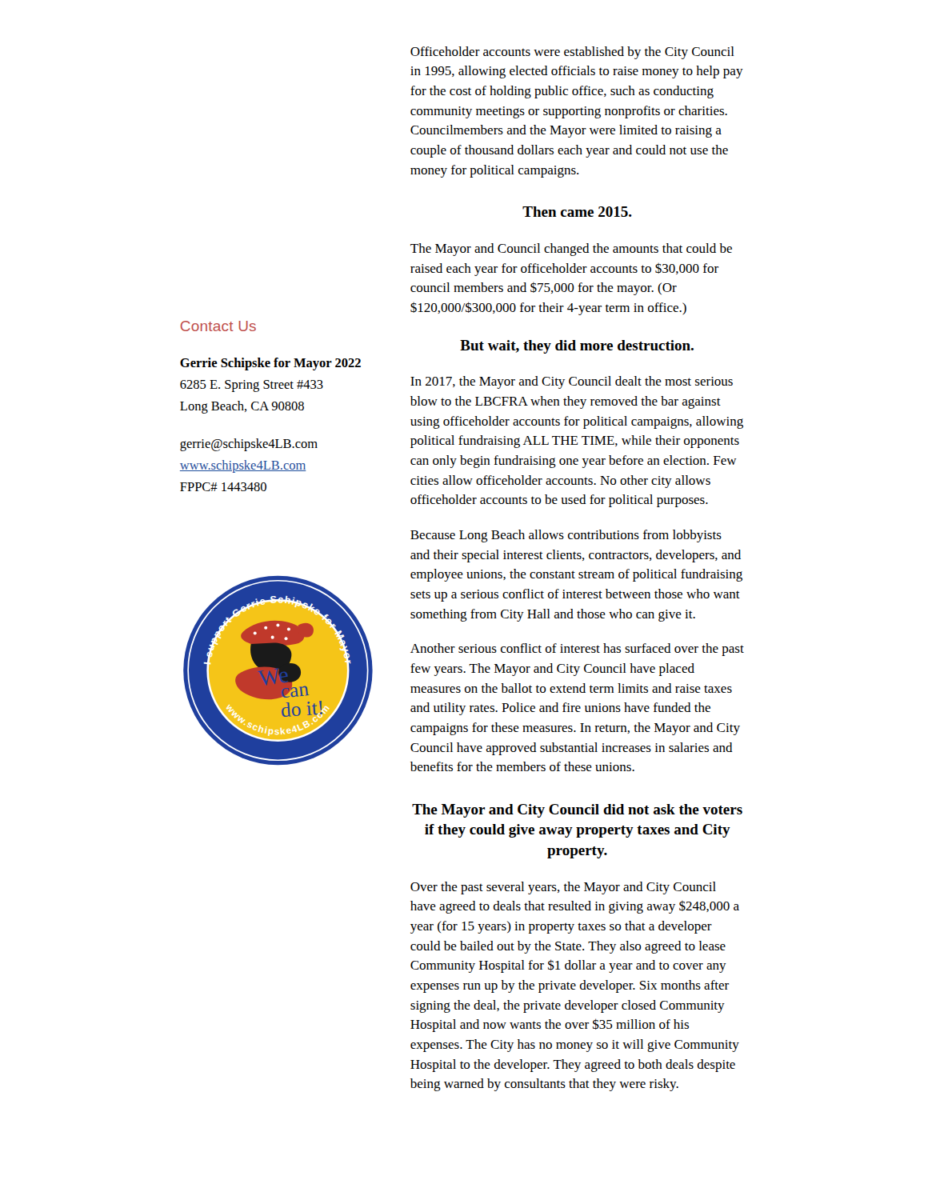Contact Us
Gerrie Schipske for Mayor 2022
6285 E. Spring Street #433
Long Beach, CA 90808
gerrie@schipske4LB.com
www.schipske4LB.com
FPPC# 1443480
I support Gerrie Schipske for Mayor www.schipske4LB.com We can do it!
Officeholder accounts were established by the City Council in 1995, allowing elected officials to raise money to help pay for the cost of holding public office, such as conducting community meetings or supporting nonprofits or charities. Councilmembers and the Mayor were limited to raising a couple of thousand dollars each year and could not use the money for political campaigns.
Then came 2015.
The Mayor and Council changed the amounts that could be raised each year for officeholder accounts to $30,000 for council members and $75,000 for the mayor. (Or $120,000/$300,000 for their 4-year term in office.)
But wait, they did more destruction.
In 2017, the Mayor and City Council dealt the most serious blow to the LBCFRA when they removed the bar against using officeholder accounts for political campaigns, allowing political fundraising ALL THE TIME, while their opponents can only begin fundraising one year before an election. Few cities allow officeholder accounts. No other city allows officeholder accounts to be used for political purposes.
Because Long Beach allows contributions from lobbyists and their special interest clients, contractors, developers, and employee unions, the constant stream of political fundraising sets up a serious conflict of interest between those who want something from City Hall and those who can give it.
Another serious conflict of interest has surfaced over the past few years. The Mayor and City Council have placed measures on the ballot to extend term limits and raise taxes and utility rates. Police and fire unions have funded the campaigns for these measures. In return, the Mayor and City Council have approved substantial increases in salaries and benefits for the members of these unions.
The Mayor and City Council did not ask the voters if they could give away property taxes and City property.
Over the past several years, the Mayor and City Council have agreed to deals that resulted in giving away $248,000 a year (for 15 years) in property taxes so that a developer could be bailed out by the State. They also agreed to lease Community Hospital for $1 dollar a year and to cover any expenses run up by the private developer. Six months after signing the deal, the private developer closed Community Hospital and now wants the over $35 million of his expenses. The City has no money so it will give Community Hospital to the developer. They agreed to both deals despite being warned by consultants that they were risky.